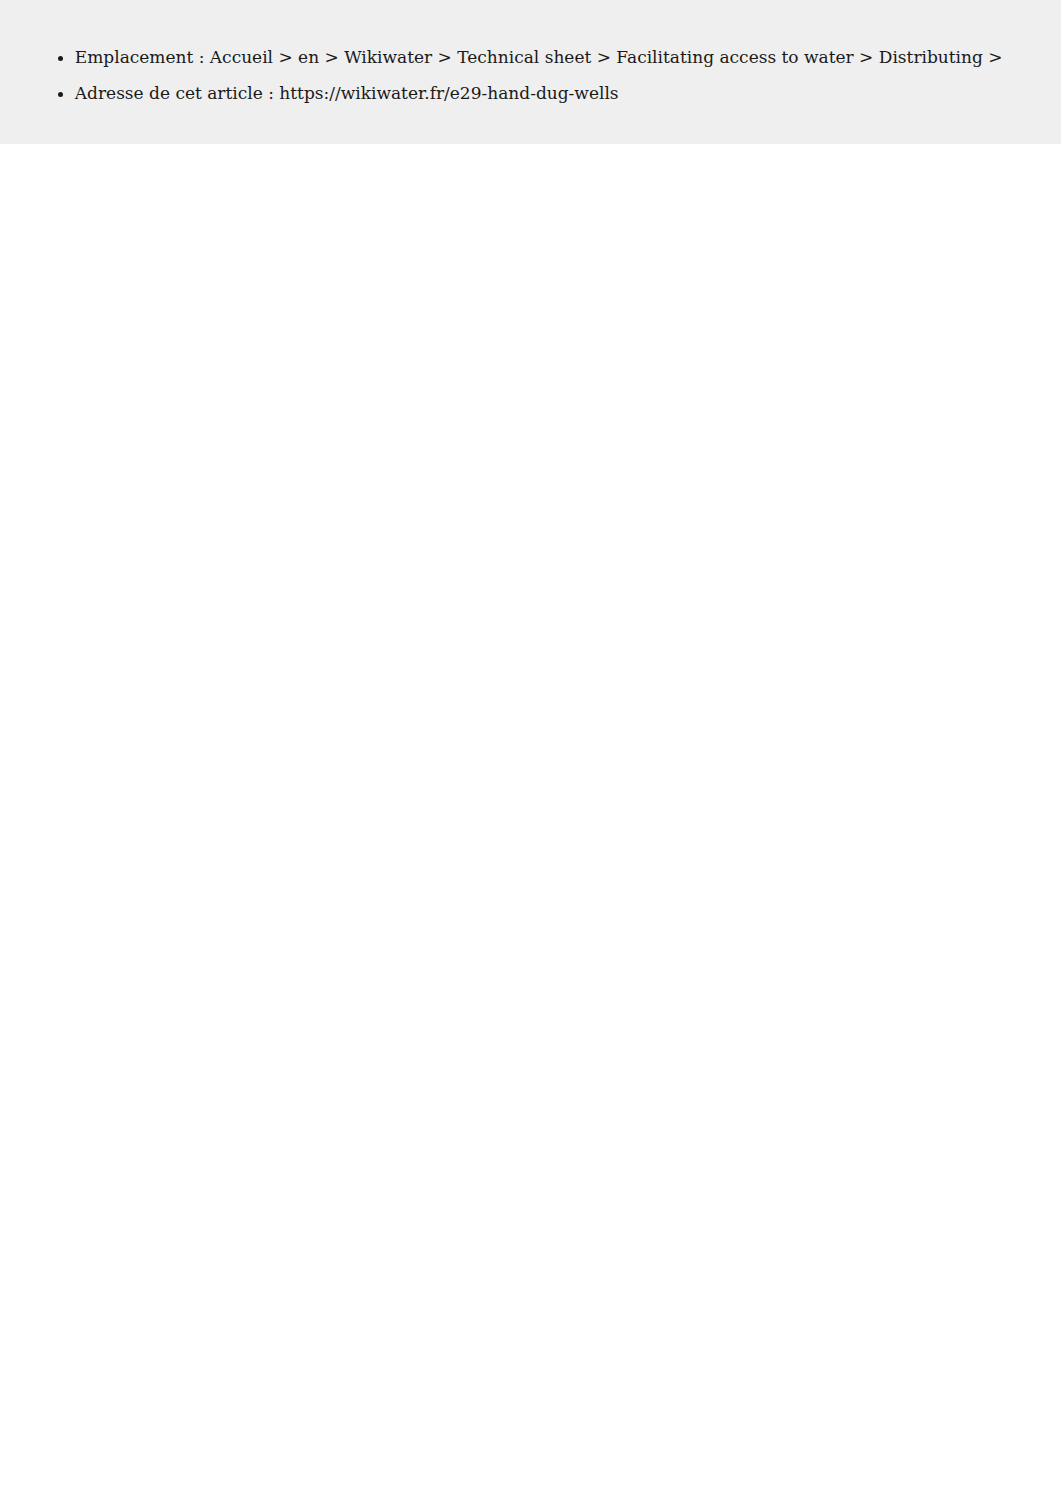Emplacement : Accueil > en > Wikiwater > Technical sheet > Facilitating access to water > Distributing >
Adresse de cet article : https://wikiwater.fr/e29-hand-dug-wells